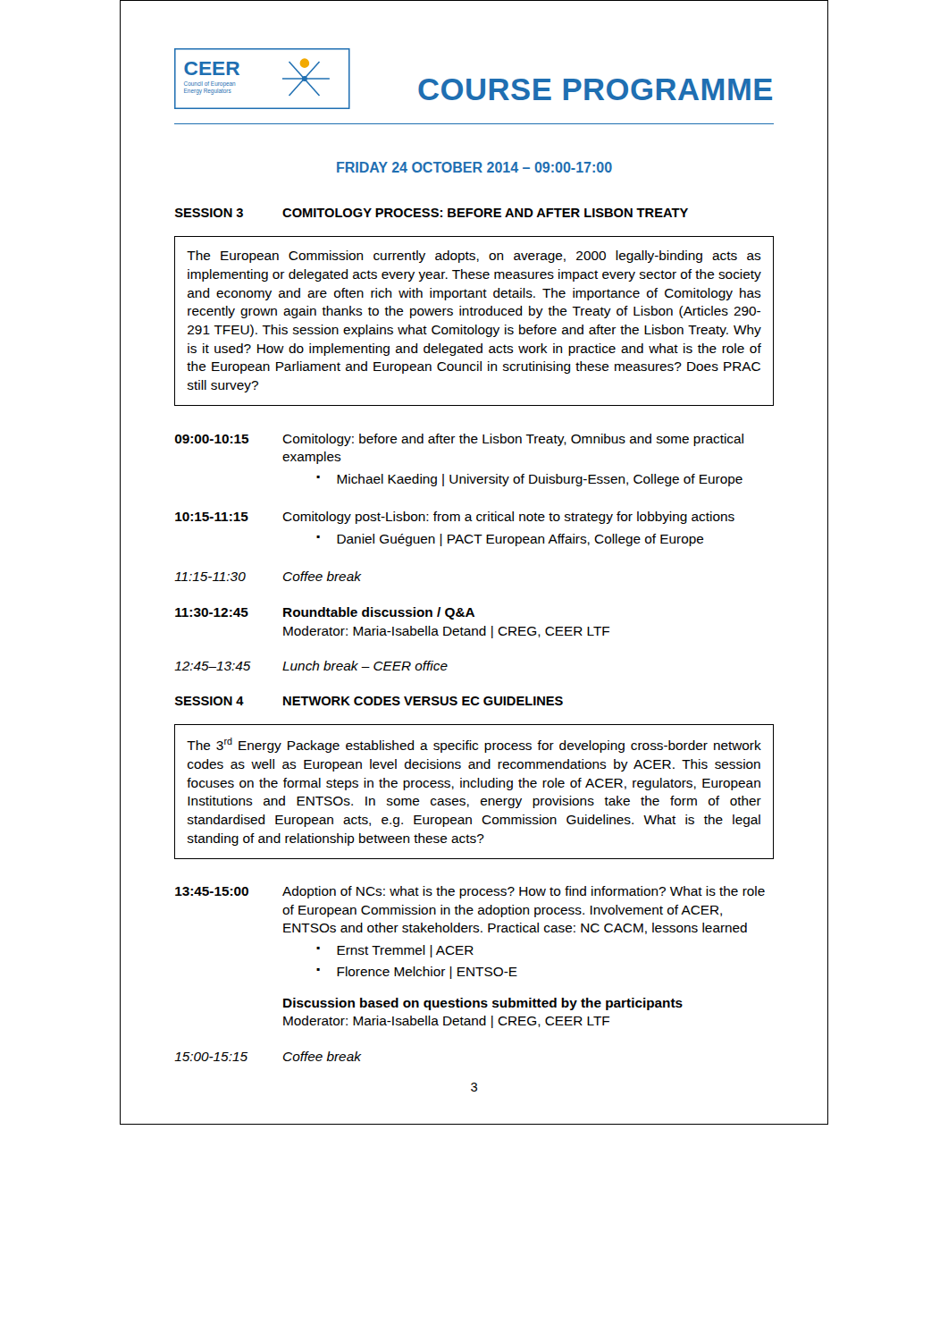CEER Council of European Energy Regulators
COURSE PROGRAMME
FRIDAY 24 OCTOBER 2014 – 09:00-17:00
SESSION 3
COMITOLOGY PROCESS: BEFORE AND AFTER LISBON TREATY
The European Commission currently adopts, on average, 2000 legally-binding acts as implementing or delegated acts every year. These measures impact every sector of the society and economy and are often rich with important details. The importance of Comitology has recently grown again thanks to the powers introduced by the Treaty of Lisbon (Articles 290-291 TFEU). This session explains what Comitology is before and after the Lisbon Treaty. Why is it used? How do implementing and delegated acts work in practice and what is the role of the European Parliament and European Council in scrutinising these measures? Does PRAC still survey?
09:00-10:15
Comitology: before and after the Lisbon Treaty, Omnibus and some practical examples
Michael Kaeding | University of Duisburg-Essen, College of Europe
10:15-11:15
Comitology post-Lisbon: from a critical note to strategy for lobbying actions
Daniel Guéguen | PACT European Affairs, College of Europe
11:15-11:30
Coffee break
11:30-12:45
Roundtable discussion / Q&A
Moderator: Maria-Isabella Detand | CREG, CEER LTF
12:45–13:45
Lunch break – CEER office
SESSION 4
NETWORK CODES VERSUS EC GUIDELINES
The 3rd Energy Package established a specific process for developing cross-border network codes as well as European level decisions and recommendations by ACER. This session focuses on the formal steps in the process, including the role of ACER, regulators, European Institutions and ENTSOs. In some cases, energy provisions take the form of other standardised European acts, e.g. European Commission Guidelines. What is the legal standing of and relationship between these acts?
13:45-15:00
Adoption of NCs: what is the process? How to find information? What is the role of European Commission in the adoption process. Involvement of ACER, ENTSOs and other stakeholders. Practical case: NC CACM, lessons learned
Ernst Tremmel | ACER
Florence Melchior | ENTSO-E
Discussion based on questions submitted by the participants
Moderator: Maria-Isabella Detand | CREG, CEER LTF
15:00-15:15
Coffee break
3